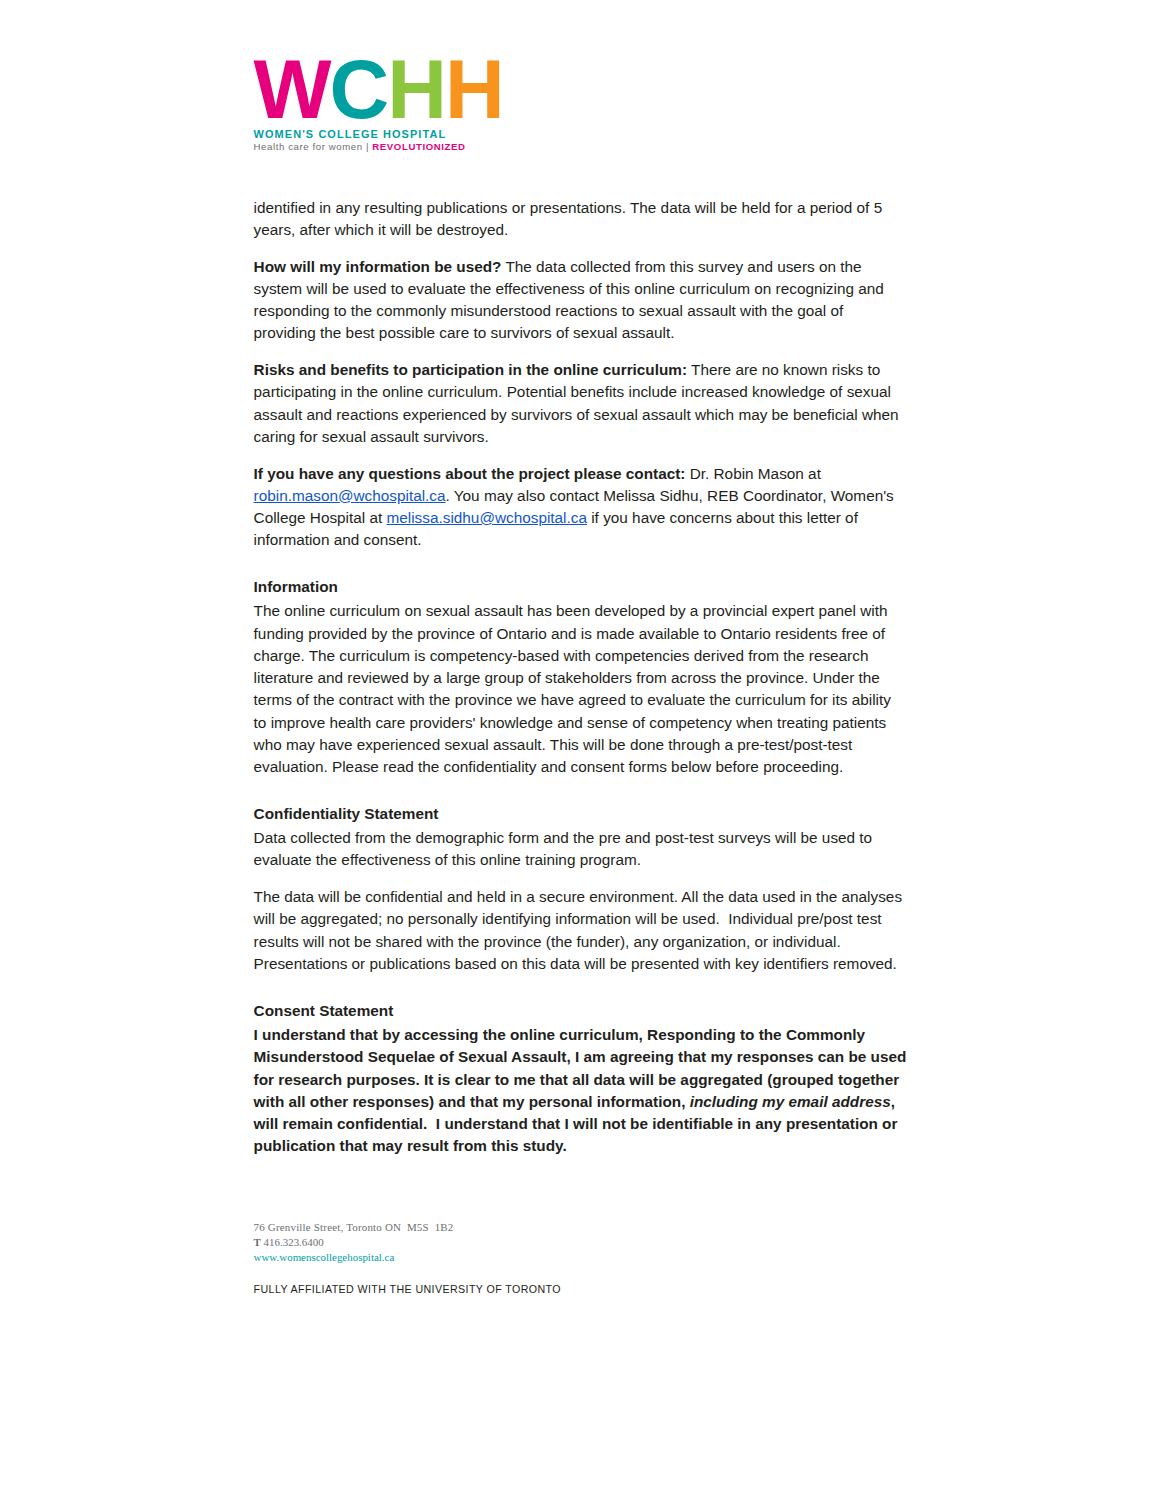WCHH
WOMEN'S COLLEGE HOSPITAL
Health care for women | REVOLUTIONIZED
identified in any resulting publications or presentations. The data will be held for a period of 5 years, after which it will be destroyed.
How will my information be used? The data collected from this survey and users on the system will be used to evaluate the effectiveness of this online curriculum on recognizing and responding to the commonly misunderstood reactions to sexual assault with the goal of providing the best possible care to survivors of sexual assault.
Risks and benefits to participation in the online curriculum: There are no known risks to participating in the online curriculum. Potential benefits include increased knowledge of sexual assault and reactions experienced by survivors of sexual assault which may be beneficial when caring for sexual assault survivors.
If you have any questions about the project please contact: Dr. Robin Mason at robin.mason@wchospital.ca. You may also contact Melissa Sidhu, REB Coordinator, Women's College Hospital at melissa.sidhu@wchospital.ca if you have concerns about this letter of information and consent.
Information
The online curriculum on sexual assault has been developed by a provincial expert panel with funding provided by the province of Ontario and is made available to Ontario residents free of charge. The curriculum is competency-based with competencies derived from the research literature and reviewed by a large group of stakeholders from across the province. Under the terms of the contract with the province we have agreed to evaluate the curriculum for its ability to improve health care providers' knowledge and sense of competency when treating patients who may have experienced sexual assault. This will be done through a pre-test/post-test evaluation. Please read the confidentiality and consent forms below before proceeding.
Confidentiality Statement
Data collected from the demographic form and the pre and post-test surveys will be used to evaluate the effectiveness of this online training program.
The data will be confidential and held in a secure environment. All the data used in the analyses will be aggregated; no personally identifying information will be used. Individual pre/post test results will not be shared with the province (the funder), any organization, or individual. Presentations or publications based on this data will be presented with key identifiers removed.
Consent Statement
I understand that by accessing the online curriculum, Responding to the Commonly Misunderstood Sequelae of Sexual Assault, I am agreeing that my responses can be used for research purposes. It is clear to me that all data will be aggregated (grouped together with all other responses) and that my personal information, including my email address, will remain confidential. I understand that I will not be identifiable in any presentation or publication that may result from this study.
76 Grenville Street, Toronto ON M5S 1B2
T 416.323.6400
www.womenscollegehospital.ca
FULLY AFFILIATED WITH THE UNIVERSITY OF TORONTO